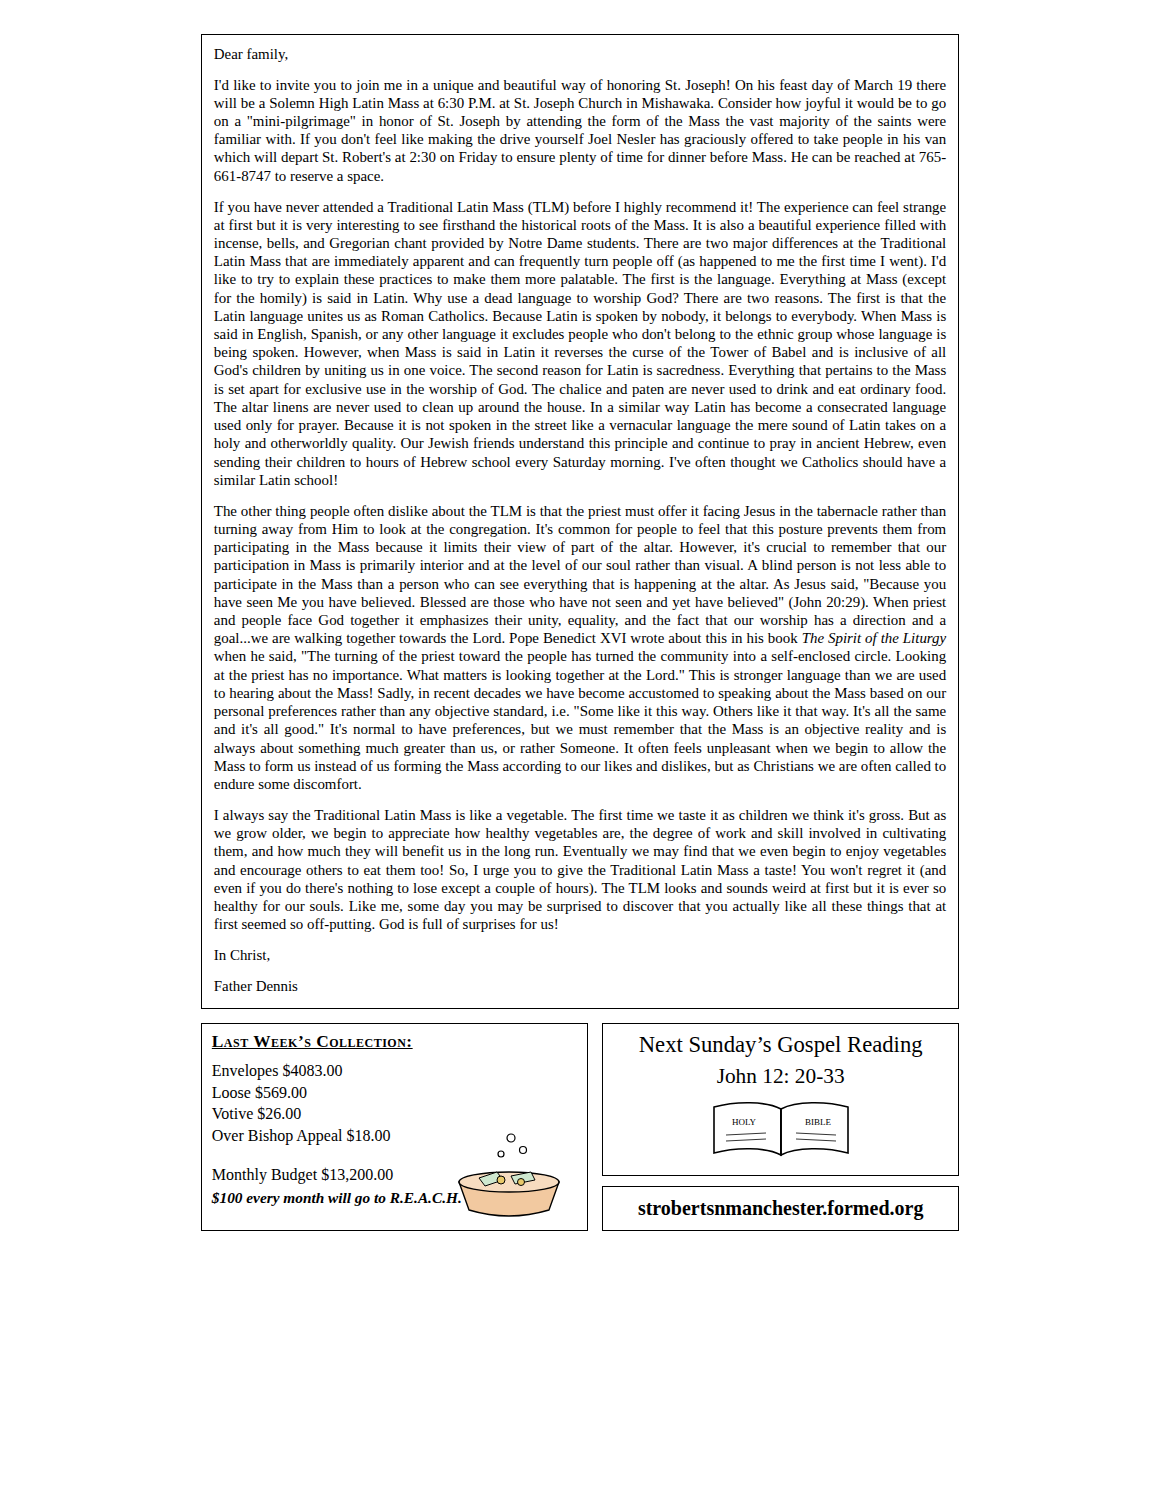Dear family,
I'd like to invite you to join me in a unique and beautiful way of honoring St. Joseph! On his feast day of March 19 there will be a Solemn High Latin Mass at 6:30 P.M. at St. Joseph Church in Mishawaka. Consider how joyful it would be to go on a "mini-pilgrimage" in honor of St. Joseph by attending the form of the Mass the vast majority of the saints were familiar with. If you don't feel like making the drive yourself Joel Nesler has graciously offered to take people in his van which will depart St. Robert's at 2:30 on Friday to ensure plenty of time for dinner before Mass. He can be reached at 765-661-8747 to reserve a space.
If you have never attended a Traditional Latin Mass (TLM) before I highly recommend it! The experience can feel strange at first but it is very interesting to see firsthand the historical roots of the Mass. It is also a beautiful experience filled with incense, bells, and Gregorian chant provided by Notre Dame students. There are two major differences at the Traditional Latin Mass that are immediately apparent and can frequently turn people off (as happened to me the first time I went). I'd like to try to explain these practices to make them more palatable. The first is the language. Everything at Mass (except for the homily) is said in Latin. Why use a dead language to worship God? There are two reasons. The first is that the Latin language unites us as Roman Catholics. Because Latin is spoken by nobody, it belongs to everybody. When Mass is said in English, Spanish, or any other language it excludes people who don't belong to the ethnic group whose language is being spoken. However, when Mass is said in Latin it reverses the curse of the Tower of Babel and is inclusive of all God's children by uniting us in one voice. The second reason for Latin is sacredness. Everything that pertains to the Mass is set apart for exclusive use in the worship of God. The chalice and paten are never used to drink and eat ordinary food. The altar linens are never used to clean up around the house. In a similar way Latin has become a consecrated language used only for prayer. Because it is not spoken in the street like a vernacular language the mere sound of Latin takes on a holy and otherworldly quality. Our Jewish friends understand this principle and continue to pray in ancient Hebrew, even sending their children to hours of Hebrew school every Saturday morning. I've often thought we Catholics should have a similar Latin school!
The other thing people often dislike about the TLM is that the priest must offer it facing Jesus in the tabernacle rather than turning away from Him to look at the congregation. It's common for people to feel that this posture prevents them from participating in the Mass because it limits their view of part of the altar. However, it's crucial to remember that our participation in Mass is primarily interior and at the level of our soul rather than visual. A blind person is not less able to participate in the Mass than a person who can see everything that is happening at the altar. As Jesus said, "Because you have seen Me you have believed. Blessed are those who have not seen and yet have believed" (John 20:29). When priest and people face God together it emphasizes their unity, equality, and the fact that our worship has a direction and a goal...we are walking together towards the Lord. Pope Benedict XVI wrote about this in his book The Spirit of the Liturgy when he said, "The turning of the priest toward the people has turned the community into a self-enclosed circle. Looking at the priest has no importance. What matters is looking together at the Lord." This is stronger language than we are used to hearing about the Mass! Sadly, in recent decades we have become accustomed to speaking about the Mass based on our personal preferences rather than any objective standard, i.e. "Some like it this way. Others like it that way. It's all the same and it's all good." It's normal to have preferences, but we must remember that the Mass is an objective reality and is always about something much greater than us, or rather Someone. It often feels unpleasant when we begin to allow the Mass to form us instead of us forming the Mass according to our likes and dislikes, but as Christians we are often called to endure some discomfort.
I always say the Traditional Latin Mass is like a vegetable. The first time we taste it as children we think it's gross. But as we grow older, we begin to appreciate how healthy vegetables are, the degree of work and skill involved in cultivating them, and how much they will benefit us in the long run. Eventually we may find that we even begin to enjoy vegetables and encourage others to eat them too! So, I urge you to give the Traditional Latin Mass a taste! You won't regret it (and even if you do there's nothing to lose except a couple of hours). The TLM looks and sounds weird at first but it is ever so healthy for our souls. Like me, some day you may be surprised to discover that you actually like all these things that at first seemed so off-putting. God is full of surprises for us!
In Christ,
Father Dennis
Last Week’s Collection:
Envelopes $4083.00
Loose $569.00
Votive $26.00
Over Bishop Appeal $18.00
Monthly Budget $13,200.00
$100 every month will go to R.E.A.C.H.
Next Sunday’s Gospel Reading
John 12: 20-33
HOLY BIBLE
strobertsnmanchester.formed.org